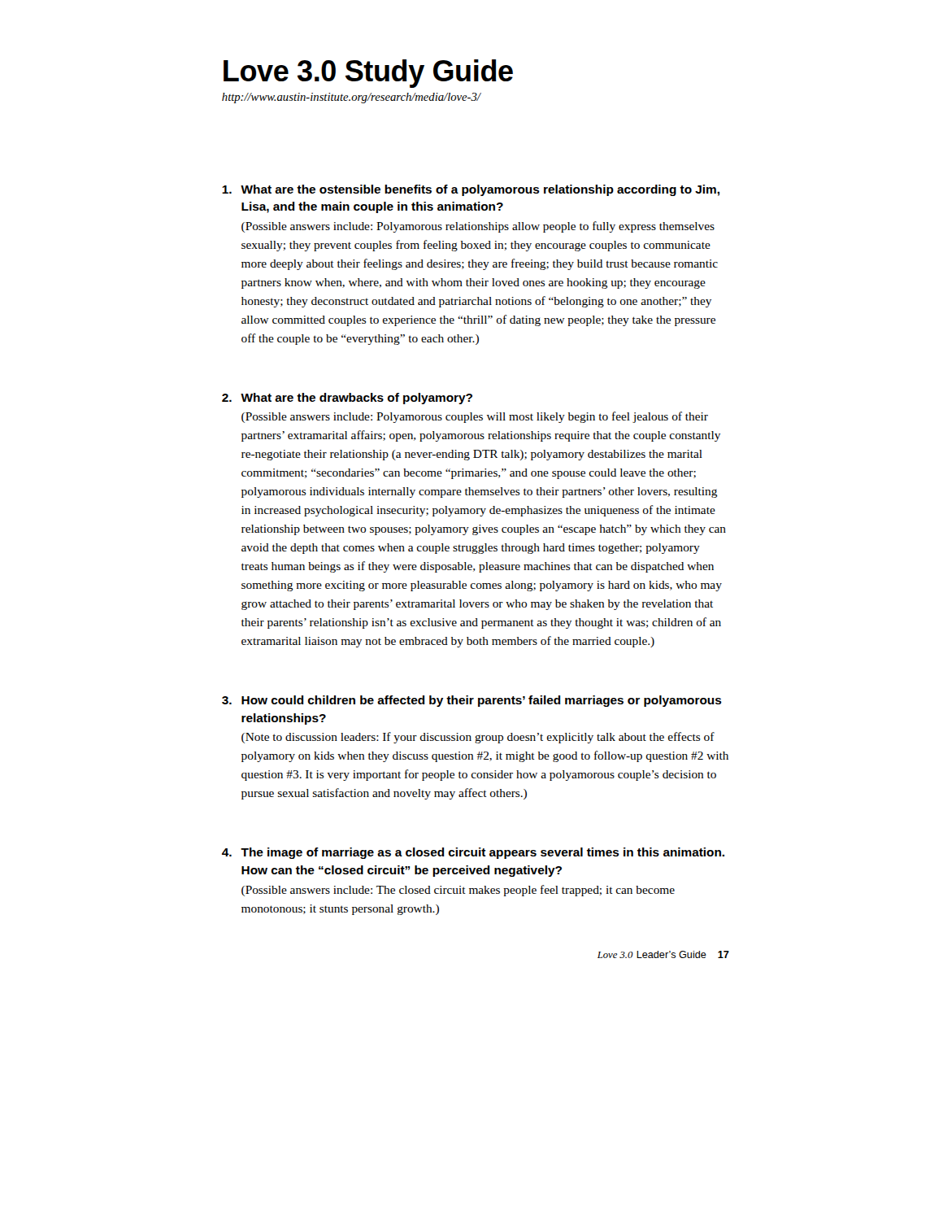Love 3.0 Study Guide
http://www.austin-institute.org/research/media/love-3/
What are the ostensible benefits of a polyamorous relationship according to Jim, Lisa, and the main couple in this animation?
(Possible answers include: Polyamorous relationships allow people to fully express themselves sexually; they prevent couples from feeling boxed in; they encourage couples to communicate more deeply about their feelings and desires; they are freeing; they build trust because romantic partners know when, where, and with whom their loved ones are hooking up; they encourage honesty; they deconstruct outdated and patriarchal notions of “belonging to one another;” they allow committed couples to experience the “thrill” of dating new people; they take the pressure off the couple to be “everything” to each other.)
What are the drawbacks of polyamory?
(Possible answers include: Polyamorous couples will most likely begin to feel jealous of their partners’ extramarital affairs; open, polyamorous relationships require that the couple constantly re-negotiate their relationship (a never-ending DTR talk); polyamory destabilizes the marital commitment; “secondaries” can become “primaries,” and one spouse could leave the other; polyamorous individuals internally compare themselves to their partners’ other lovers, resulting in increased psychological insecurity; polyamory de-emphasizes the uniqueness of the intimate relationship between two spouses; polyamory gives couples an “escape hatch” by which they can avoid the depth that comes when a couple struggles through hard times together; polyamory treats human beings as if they were disposable, pleasure machines that can be dispatched when something more exciting or more pleasurable comes along; polyamory is hard on kids, who may grow attached to their parents’ extramarital lovers or who may be shaken by the revelation that their parents’ relationship isn’t as exclusive and permanent as they thought it was; children of an extramarital liaison may not be embraced by both members of the married couple.)
How could children be affected by their parents’ failed marriages or polyamorous relationships?
(Note to discussion leaders: If your discussion group doesn’t explicitly talk about the effects of polyamory on kids when they discuss question #2, it might be good to follow-up question #2 with question #3. It is very important for people to consider how a polyamorous couple’s decision to pursue sexual satisfaction and novelty may affect others.)
The image of marriage as a closed circuit appears several times in this animation. How can the “closed circuit” be perceived negatively?
(Possible answers include: The closed circuit makes people feel trapped; it can become monotonous; it stunts personal growth.)
Love 3.0 Leader’s Guide 17